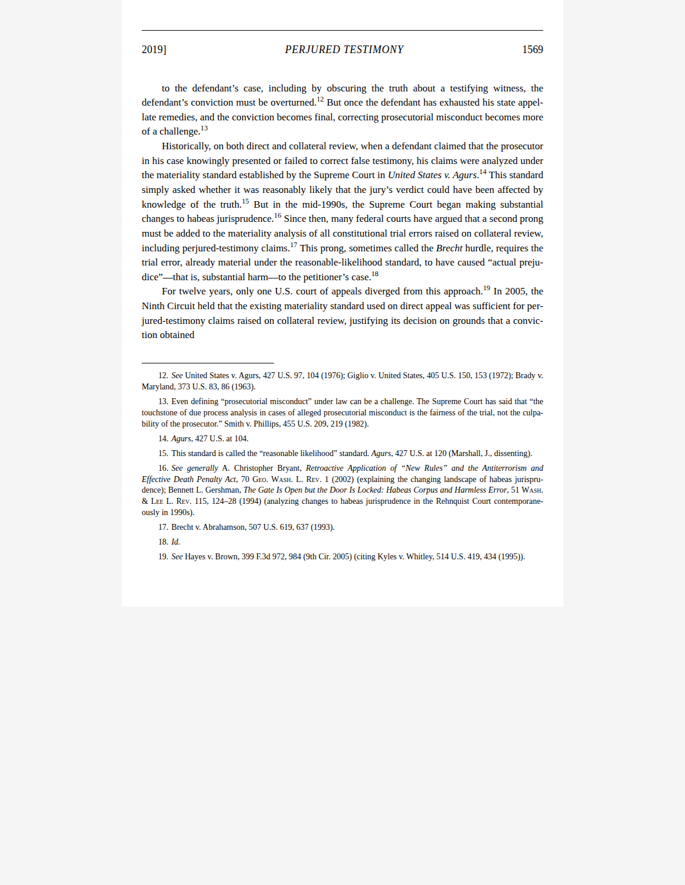2019] Perjured Testimony 1569
to the defendant’s case, including by obscuring the truth about a testifying witness, the defendant’s conviction must be overturned.12 But once the defendant has exhausted his state appellate remedies, and the conviction becomes final, correcting prosecutorial misconduct becomes more of a challenge.13
Historically, on both direct and collateral review, when a defendant claimed that the prosecutor in his case knowingly presented or failed to correct false testimony, his claims were analyzed under the materiality standard established by the Supreme Court in United States v. Agurs.14 This standard simply asked whether it was reasonably likely that the jury’s verdict could have been affected by knowledge of the truth.15 But in the mid-1990s, the Supreme Court began making substantial changes to habeas jurisprudence.16 Since then, many federal courts have argued that a second prong must be added to the materiality analysis of all constitutional trial errors raised on collateral review, including perjured-testimony claims.17 This prong, sometimes called the Brecht hurdle, requires the trial error, already material under the reasonable-likelihood standard, to have caused “actual prejudice”—that is, substantial harm—to the petitioner’s case.18
For twelve years, only one U.S. court of appeals diverged from this approach.19 In 2005, the Ninth Circuit held that the existing materiality standard used on direct appeal was sufficient for perjured-testimony claims raised on collateral review, justifying its decision on grounds that a conviction obtained
12. See United States v. Agurs, 427 U.S. 97, 104 (1976); Giglio v. United States, 405 U.S. 150, 153 (1972); Brady v. Maryland, 373 U.S. 83, 86 (1963).
13. Even defining “prosecutorial misconduct” under law can be a challenge. The Supreme Court has said that “the touchstone of due process analysis in cases of alleged prosecutorial misconduct is the fairness of the trial, not the culpability of the prosecutor.” Smith v. Phillips, 455 U.S. 209, 219 (1982).
14. Agurs, 427 U.S. at 104.
15. This standard is called the “reasonable likelihood” standard. Agurs, 427 U.S. at 120 (Marshall, J., dissenting).
16. See generally A. Christopher Bryant, Retroactive Application of “New Rules” and the Antiterrorism and Effective Death Penalty Act, 70 Geo. Wash. L. Rev. 1 (2002) (explaining the changing landscape of habeas jurisprudence); Bennett L. Gershman, The Gate Is Open but the Door Is Locked: Habeas Corpus and Harmless Error, 51 Wash. & Lee L. Rev. 115, 124–28 (1994) (analyzing changes to habeas jurisprudence in the Rehnquist Court contemporaneously in 1990s).
17. Brecht v. Abrahamson, 507 U.S. 619, 637 (1993).
18. Id.
19. See Hayes v. Brown, 399 F.3d 972, 984 (9th Cir. 2005) (citing Kyles v. Whitley, 514 U.S. 419, 434 (1995)).